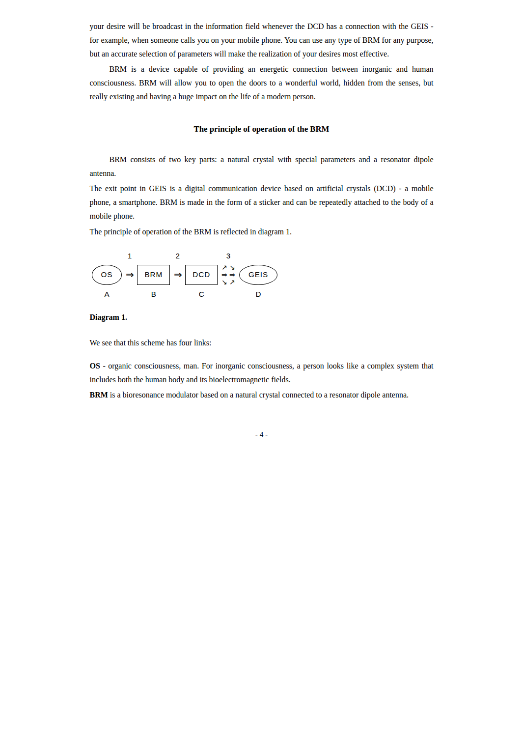your desire will be broadcast in the information field whenever the DCD has a connection with the GEIS - for example, when someone calls you on your mobile phone. You can use any type of BRM for any purpose, but an accurate selection of parameters will make the realization of your desires most effective.
BRM is a device capable of providing an energetic connection between inorganic and human consciousness. BRM will allow you to open the doors to a wonderful world, hidden from the senses, but really existing and having a huge impact on the life of a modern person.
The principle of operation of the BRM
BRM consists of two key parts: a natural crystal with special parameters and a resonator dipole antenna.
The exit point in GEIS is a digital communication device based on artificial crystals (DCD) - a mobile phone, a smartphone. BRM is made in the form of a sticker and can be repeatedly attached to the body of a mobile phone.
The principle of operation of the BRM is reflected in diagram 1.
| | 1 | | 2 | | 3 | |
| OS | ⇒ | BRM | ⇒ | DCD | ↗ ↘ ⇒ ⇒ ↘ ↗ | GEIS |
| A | | B | | C | | D |
Diagram 1.
We see that this scheme has four links:
OS - organic consciousness, man. For inorganic consciousness, a person looks like a complex system that includes both the human body and its bioelectromagnetic fields.
BRM is a bioresonance modulator based on a natural crystal connected to a resonator dipole antenna.
- 4 -